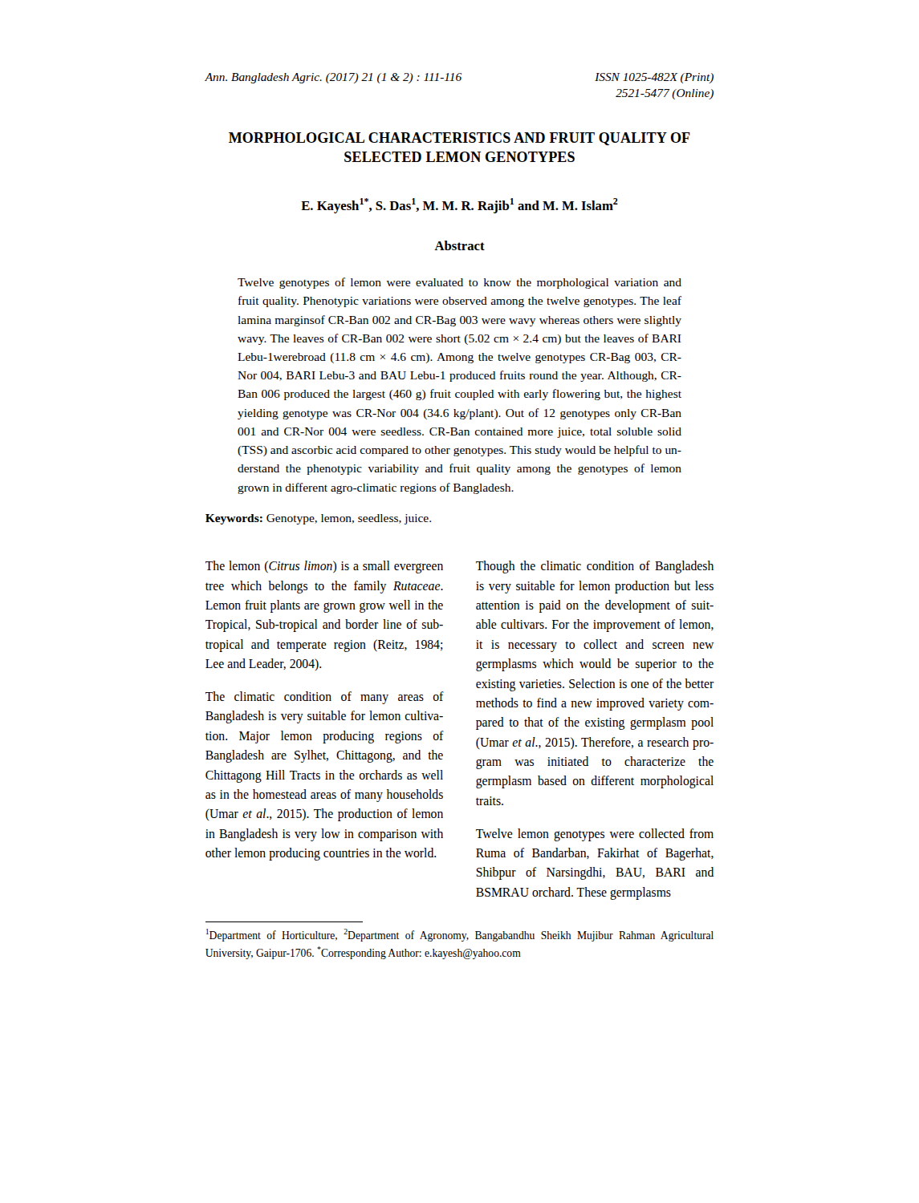Ann. Bangladesh Agric. (2017) 21 (1 & 2) : 111-116
ISSN 1025-482X (Print)
2521-5477 (Online)
Morphological Characteristics and Fruit Quality of Selected Lemon Genotypes
E. Kayesh1*, S. Das1, M. M. R. Rajib1 and M. M. Islam2
Abstract
Twelve genotypes of lemon were evaluated to know the morphological variation and fruit quality. Phenotypic variations were observed among the twelve genotypes. The leaf lamina marginsof CR-Ban 002 and CR-Bag 003 were wavy whereas others were slightly wavy. The leaves of CR-Ban 002 were short (5.02 cm × 2.4 cm) but the leaves of BARI Lebu-1werebroad (11.8 cm × 4.6 cm). Among the twelve genotypes CR-Bag 003, CR-Nor 004, BARI Lebu-3 and BAU Lebu-1 produced fruits round the year. Although, CR-Ban 006 produced the largest (460 g) fruit coupled with early flowering but, the highest yielding genotype was CR-Nor 004 (34.6 kg/plant). Out of 12 genotypes only CR-Ban 001 and CR-Nor 004 were seedless. CR-Ban contained more juice, total soluble solid (TSS) and ascorbic acid compared to other genotypes. This study would be helpful to understand the phenotypic variability and fruit quality among the genotypes of lemon grown in different agro-climatic regions of Bangladesh.
Keywords: Genotype, lemon, seedless, juice.
The lemon (Citrus limon) is a small evergreen tree which belongs to the family Rutaceae. Lemon fruit plants are grown grow well in the Tropical, Sub-tropical and border line of sub-tropical and temperate region (Reitz, 1984; Lee and Leader, 2004).
The climatic condition of many areas of Bangladesh is very suitable for lemon cultivation. Major lemon producing regions of Bangladesh are Sylhet, Chittagong, and the Chittagong Hill Tracts in the orchards as well as in the homestead areas of many households (Umar et al., 2015). The production of lemon in Bangladesh is very low in comparison with other lemon producing countries in the world.
Though the climatic condition of Bangladesh is very suitable for lemon production but less attention is paid on the development of suitable cultivars. For the improvement of lemon, it is necessary to collect and screen new germplasms which would be superior to the existing varieties. Selection is one of the better methods to find a new improved variety compared to that of the existing germplasm pool (Umar et al., 2015). Therefore, a research program was initiated to characterize the germplasm based on different morphological traits.
Twelve lemon genotypes were collected from Ruma of Bandarban, Fakirhat of Bagerhat, Shibpur of Narsingdhi, BAU, BARI and BSMRAU orchard. These germplasms
1Department of Horticulture, 2Department of Agronomy, Bangabandhu Sheikh Mujibur Rahman Agricultural University, Gaipur-1706. *Corresponding Author: e.kayesh@yahoo.com